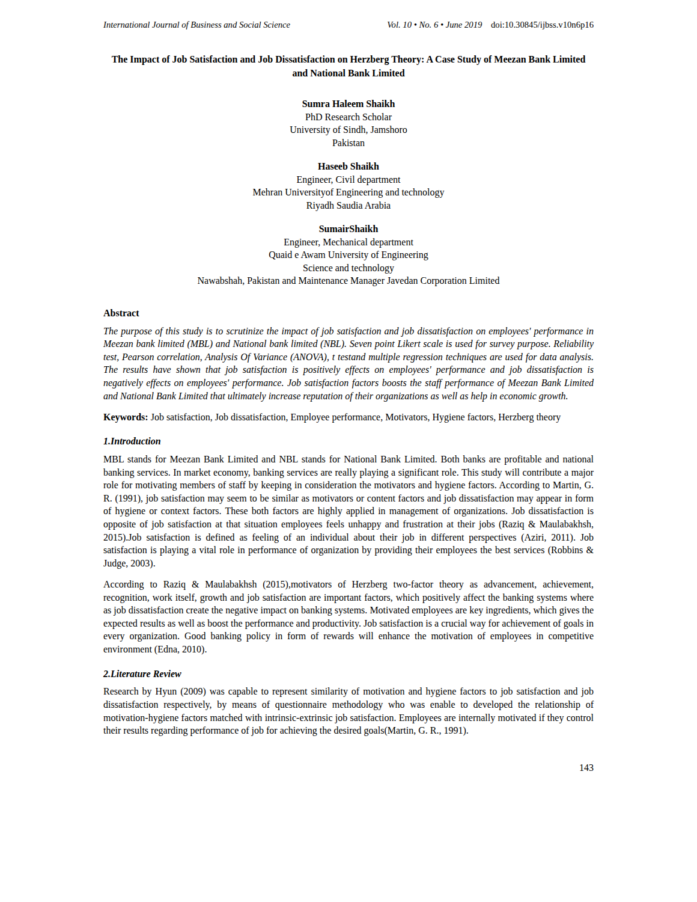International Journal of Business and Social Science Vol. 10 • No. 6 • June 2019 doi:10.30845/ijbss.v10n6p16
The Impact of Job Satisfaction and Job Dissatisfaction on Herzberg Theory: A Case Study of Meezan Bank Limited and National Bank Limited
Sumra Haleem Shaikh PhD Research Scholar University of Sindh, Jamshoro Pakistan
Haseeb Shaikh Engineer, Civil department Mehran Universityof Engineering and technology Riyadh Saudia Arabia
SumairShaikh Engineer, Mechanical department Quaid e Awam University of Engineering Science and technology Nawabshah, Pakistan and Maintenance Manager Javedan Corporation Limited
Abstract
The purpose of this study is to scrutinize the impact of job satisfaction and job dissatisfaction on employees' performance in Meezan bank limited (MBL) and National bank limited (NBL). Seven point Likert scale is used for survey purpose. Reliability test, Pearson correlation, Analysis Of Variance (ANOVA), t testand multiple regression techniques are used for data analysis. The results have shown that job satisfaction is positively effects on employees' performance and job dissatisfaction is negatively effects on employees' performance. Job satisfaction factors boosts the staff performance of Meezan Bank Limited and National Bank Limited that ultimately increase reputation of their organizations as well as help in economic growth.
Keywords: Job satisfaction, Job dissatisfaction, Employee performance, Motivators, Hygiene factors, Herzberg theory
1.Introduction
MBL stands for Meezan Bank Limited and NBL stands for National Bank Limited. Both banks are profitable and national banking services. In market economy, banking services are really playing a significant role. This study will contribute a major role for motivating members of staff by keeping in consideration the motivators and hygiene factors. According to Martin, G. R. (1991), job satisfaction may seem to be similar as motivators or content factors and job dissatisfaction may appear in form of hygiene or context factors. These both factors are highly applied in management of organizations. Job dissatisfaction is opposite of job satisfaction at that situation employees feels unhappy and frustration at their jobs (Raziq & Maulabakhsh, 2015).Job satisfaction is defined as feeling of an individual about their job in different perspectives (Aziri, 2011). Job satisfaction is playing a vital role in performance of organization by providing their employees the best services (Robbins & Judge, 2003).
According to Raziq & Maulabakhsh (2015),motivators of Herzberg two-factor theory as advancement, achievement, recognition, work itself, growth and job satisfaction are important factors, which positively affect the banking systems where as job dissatisfaction create the negative impact on banking systems. Motivated employees are key ingredients, which gives the expected results as well as boost the performance and productivity. Job satisfaction is a crucial way for achievement of goals in every organization. Good banking policy in form of rewards will enhance the motivation of employees in competitive environment (Edna, 2010).
2.Literature Review
Research by Hyun (2009) was capable to represent similarity of motivation and hygiene factors to job satisfaction and job dissatisfaction respectively, by means of questionnaire methodology who was enable to developed the relationship of motivation-hygiene factors matched with intrinsic-extrinsic job satisfaction. Employees are internally motivated if they control their results regarding performance of job for achieving the desired goals(Martin, G. R., 1991).
143